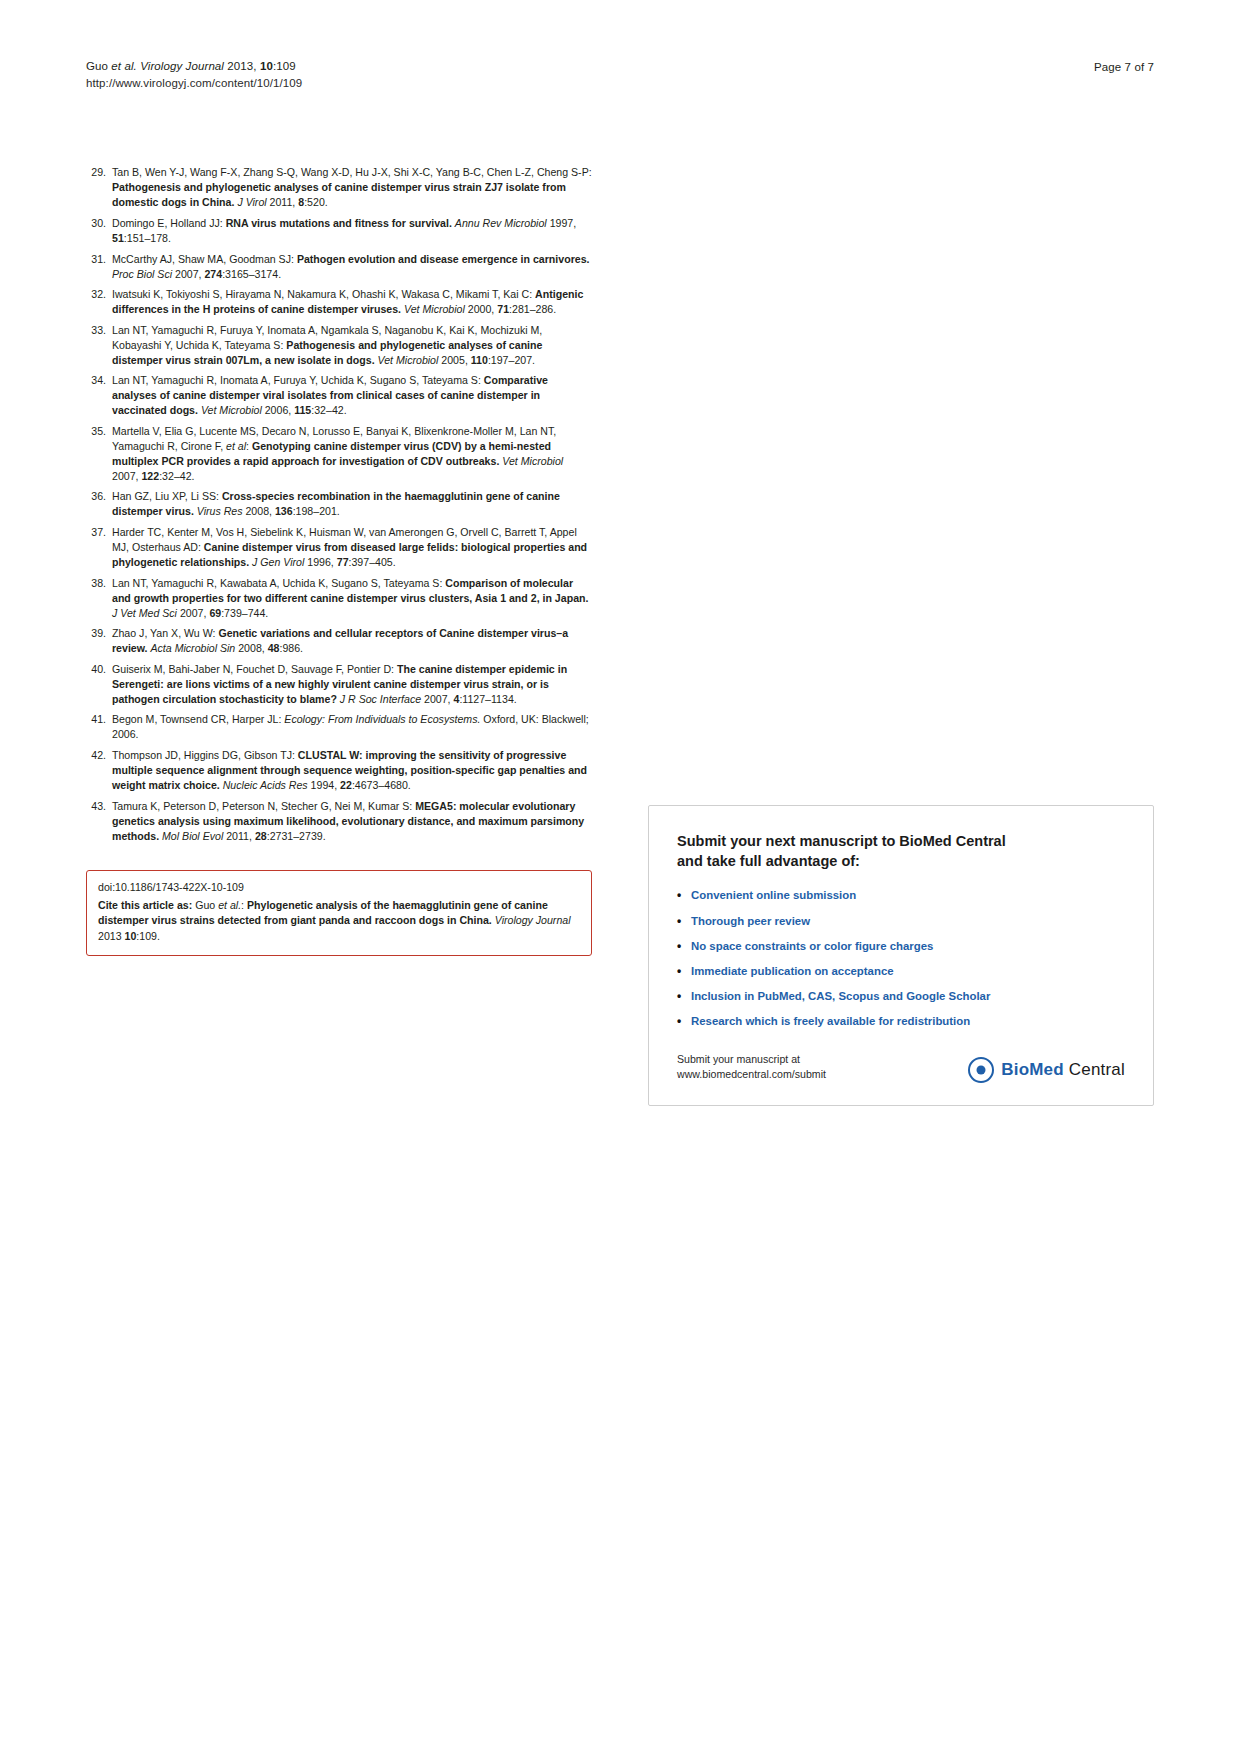Guo et al. Virology Journal 2013, 10:109
http://www.virologyj.com/content/10/1/109
Page 7 of 7
29. Tan B, Wen Y-J, Wang F-X, Zhang S-Q, Wang X-D, Hu J-X, Shi X-C, Yang B-C, Chen L-Z, Cheng S-P: Pathogenesis and phylogenetic analyses of canine distemper virus strain ZJ7 isolate from domestic dogs in China. J Virol 2011, 8:520.
30. Domingo E, Holland JJ: RNA virus mutations and fitness for survival. Annu Rev Microbiol 1997, 51:151–178.
31. McCarthy AJ, Shaw MA, Goodman SJ: Pathogen evolution and disease emergence in carnivores. Proc Biol Sci 2007, 274:3165–3174.
32. Iwatsuki K, Tokiyoshi S, Hirayama N, Nakamura K, Ohashi K, Wakasa C, Mikami T, Kai C: Antigenic differences in the H proteins of canine distemper viruses. Vet Microbiol 2000, 71:281–286.
33. Lan NT, Yamaguchi R, Furuya Y, Inomata A, Ngamkala S, Naganobu K, Kai K, Mochizuki M, Kobayashi Y, Uchida K, Tateyama S: Pathogenesis and phylogenetic analyses of canine distemper virus strain 007Lm, a new isolate in dogs. Vet Microbiol 2005, 110:197–207.
34. Lan NT, Yamaguchi R, Inomata A, Furuya Y, Uchida K, Sugano S, Tateyama S: Comparative analyses of canine distemper viral isolates from clinical cases of canine distemper in vaccinated dogs. Vet Microbiol 2006, 115:32–42.
35. Martella V, Elia G, Lucente MS, Decaro N, Lorusso E, Banyai K, Blixenkrone-Moller M, Lan NT, Yamaguchi R, Cirone F, et al: Genotyping canine distemper virus (CDV) by a hemi-nested multiplex PCR provides a rapid approach for investigation of CDV outbreaks. Vet Microbiol 2007, 122:32–42.
36. Han GZ, Liu XP, Li SS: Cross-species recombination in the haemagglutinin gene of canine distemper virus. Virus Res 2008, 136:198–201.
37. Harder TC, Kenter M, Vos H, Siebelink K, Huisman W, van Amerongen G, Orvell C, Barrett T, Appel MJ, Osterhaus AD: Canine distemper virus from diseased large felids: biological properties and phylogenetic relationships. J Gen Virol 1996, 77:397–405.
38. Lan NT, Yamaguchi R, Kawabata A, Uchida K, Sugano S, Tateyama S: Comparison of molecular and growth properties for two different canine distemper virus clusters, Asia 1 and 2, in Japan. J Vet Med Sci 2007, 69:739–744.
39. Zhao J, Yan X, Wu W: Genetic variations and cellular receptors of Canine distemper virus–a review. Acta Microbiol Sin 2008, 48:986.
40. Guiserix M, Bahi-Jaber N, Fouchet D, Sauvage F, Pontier D: The canine distemper epidemic in Serengeti: are lions victims of a new highly virulent canine distemper virus strain, or is pathogen circulation stochasticity to blame? J R Soc Interface 2007, 4:1127–1134.
41. Begon M, Townsend CR, Harper JL: Ecology: From Individuals to Ecosystems. Oxford, UK: Blackwell; 2006.
42. Thompson JD, Higgins DG, Gibson TJ: CLUSTAL W: improving the sensitivity of progressive multiple sequence alignment through sequence weighting, position-specific gap penalties and weight matrix choice. Nucleic Acids Res 1994, 22:4673–4680.
43. Tamura K, Peterson D, Peterson N, Stecher G, Nei M, Kumar S: MEGA5: molecular evolutionary genetics analysis using maximum likelihood, evolutionary distance, and maximum parsimony methods. Mol Biol Evol 2011, 28:2731–2739.
doi:10.1186/1743-422X-10-109
Cite this article as: Guo et al.: Phylogenetic analysis of the haemagglutinin gene of canine distemper virus strains detected from giant panda and raccoon dogs in China. Virology Journal 2013 10:109.
Submit your next manuscript to BioMed Central
and take full advantage of:
Convenient online submission
Thorough peer review
No space constraints or color figure charges
Immediate publication on acceptance
Inclusion in PubMed, CAS, Scopus and Google Scholar
Research which is freely available for redistribution
Submit your manuscript at
www.biomedcentral.com/submit
BioMed Central